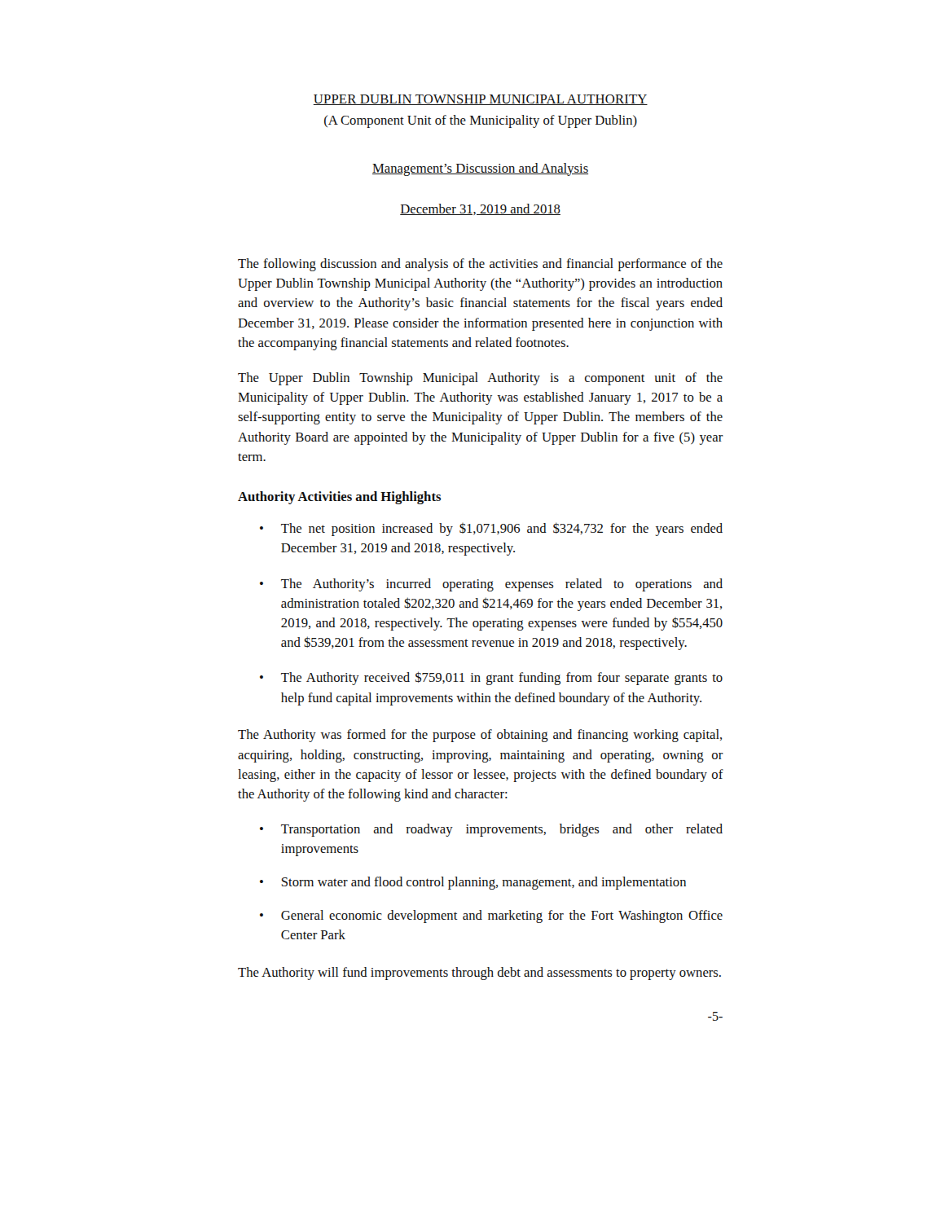UPPER DUBLIN TOWNSHIP MUNICIPAL AUTHORITY
(A Component Unit of the Municipality of Upper Dublin)
Management’s Discussion and Analysis
December 31, 2019 and 2018
The following discussion and analysis of the activities and financial performance of the Upper Dublin Township Municipal Authority (the “Authority”) provides an introduction and overview to the Authority’s basic financial statements for the fiscal years ended December 31, 2019. Please consider the information presented here in conjunction with the accompanying financial statements and related footnotes.
The Upper Dublin Township Municipal Authority is a component unit of the Municipality of Upper Dublin. The Authority was established January 1, 2017 to be a self-supporting entity to serve the Municipality of Upper Dublin. The members of the Authority Board are appointed by the Municipality of Upper Dublin for a five (5) year term.
Authority Activities and Highlights
The net position increased by $1,071,906 and $324,732 for the years ended December 31, 2019 and 2018, respectively.
The Authority’s incurred operating expenses related to operations and administration totaled $202,320 and $214,469 for the years ended December 31, 2019, and 2018, respectively. The operating expenses were funded by $554,450 and $539,201 from the assessment revenue in 2019 and 2018, respectively.
The Authority received $759,011 in grant funding from four separate grants to help fund capital improvements within the defined boundary of the Authority.
The Authority was formed for the purpose of obtaining and financing working capital, acquiring, holding, constructing, improving, maintaining and operating, owning or leasing, either in the capacity of lessor or lessee, projects with the defined boundary of the Authority of the following kind and character:
Transportation and roadway improvements, bridges and other related improvements
Storm water and flood control planning, management, and implementation
General economic development and marketing for the Fort Washington Office Center Park
The Authority will fund improvements through debt and assessments to property owners.
-5-